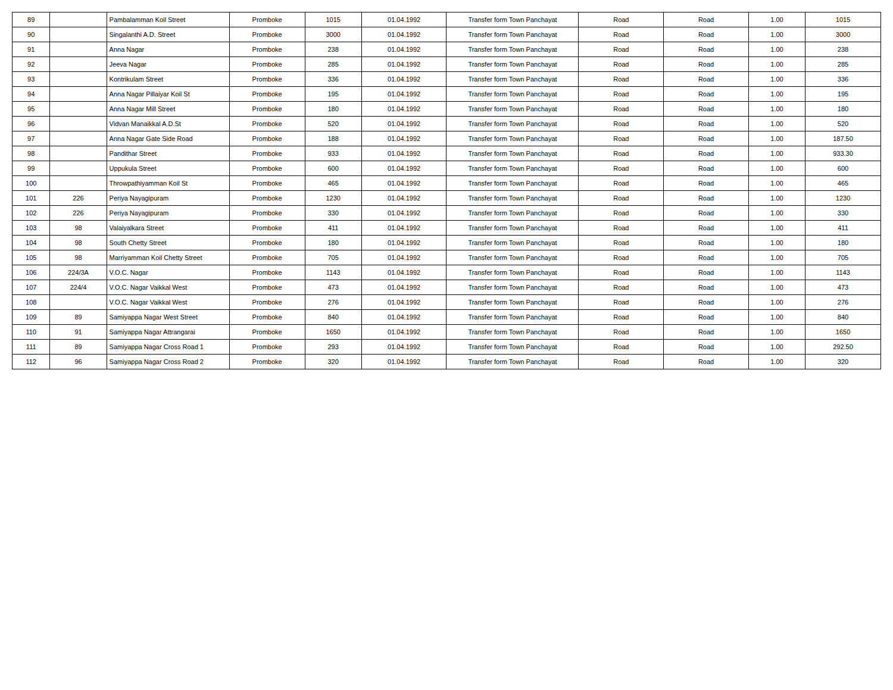| 89 | | Pambalamman Koil Street | Promboke | 1015 | 01.04.1992 | Transfer form Town Panchayat | Road | Road | 1.00 | 1015 |
| 90 | | Singalanthi A.D. Street | Promboke | 3000 | 01.04.1992 | Transfer form Town Panchayat | Road | Road | 1.00 | 3000 |
| 91 | | Anna Nagar | Promboke | 238 | 01.04.1992 | Transfer form Town Panchayat | Road | Road | 1.00 | 238 |
| 92 | | Jeeva Nagar | Promboke | 285 | 01.04.1992 | Transfer form Town Panchayat | Road | Road | 1.00 | 285 |
| 93 | | Kontrikulam Street | Promboke | 336 | 01.04.1992 | Transfer form Town Panchayat | Road | Road | 1.00 | 336 |
| 94 | | Anna Nagar Pillaiyar Koil St | Promboke | 195 | 01.04.1992 | Transfer form Town Panchayat | Road | Road | 1.00 | 195 |
| 95 | | Anna Nagar Mill Street | Promboke | 180 | 01.04.1992 | Transfer form Town Panchayat | Road | Road | 1.00 | 180 |
| 96 | | Vidvan Manaikkal A.D.St | Promboke | 520 | 01.04.1992 | Transfer form Town Panchayat | Road | Road | 1.00 | 520 |
| 97 | | Anna Nagar Gate Side Road | Promboke | 188 | 01.04.1992 | Transfer form Town Panchayat | Road | Road | 1.00 | 187.50 |
| 98 | | Pandithar Street | Promboke | 933 | 01.04.1992 | Transfer form Town Panchayat | Road | Road | 1.00 | 933.30 |
| 99 | | Uppukula Street | Promboke | 600 | 01.04.1992 | Transfer form Town Panchayat | Road | Road | 1.00 | 600 |
| 100 | | Throwpathiyamman Koil St | Promboke | 465 | 01.04.1992 | Transfer form Town Panchayat | Road | Road | 1.00 | 465 |
| 101 | 226 | Periya Nayagipuram | Promboke | 1230 | 01.04.1992 | Transfer form Town Panchayat | Road | Road | 1.00 | 1230 |
| 102 | 226 | Periya Nayagipuram | Promboke | 330 | 01.04.1992 | Transfer form Town Panchayat | Road | Road | 1.00 | 330 |
| 103 | 98 | Valaiyalkara Street | Promboke | 411 | 01.04.1992 | Transfer form Town Panchayat | Road | Road | 1.00 | 411 |
| 104 | 98 | South Chetty Street | Promboke | 180 | 01.04.1992 | Transfer form Town Panchayat | Road | Road | 1.00 | 180 |
| 105 | 98 | Marriyamman Koil Chetty Street | Promboke | 705 | 01.04.1992 | Transfer form Town Panchayat | Road | Road | 1.00 | 705 |
| 106 | 224/3A | V.O.C. Nagar | Promboke | 1143 | 01.04.1992 | Transfer form Town Panchayat | Road | Road | 1.00 | 1143 |
| 107 | 224/4 | V.O.C. Nagar Vaikkal West | Promboke | 473 | 01.04.1992 | Transfer form Town Panchayat | Road | Road | 1.00 | 473 |
| 108 | | V.O.C. Nagar Vaikkal West | Promboke | 276 | 01.04.1992 | Transfer form Town Panchayat | Road | Road | 1.00 | 276 |
| 109 | 89 | Samiyappa Nagar West Street | Promboke | 840 | 01.04.1992 | Transfer form Town Panchayat | Road | Road | 1.00 | 840 |
| 110 | 91 | Samiyappa Nagar Attrangarai | Promboke | 1650 | 01.04.1992 | Transfer form Town Panchayat | Road | Road | 1.00 | 1650 |
| 111 | 89 | Samiyappa Nagar Cross Road 1 | Promboke | 293 | 01.04.1992 | Transfer form Town Panchayat | Road | Road | 1.00 | 292.50 |
| 112 | 96 | Samiyappa Nagar Cross Road 2 | Promboke | 320 | 01.04.1992 | Transfer form Town Panchayat | Road | Road | 1.00 | 320 |